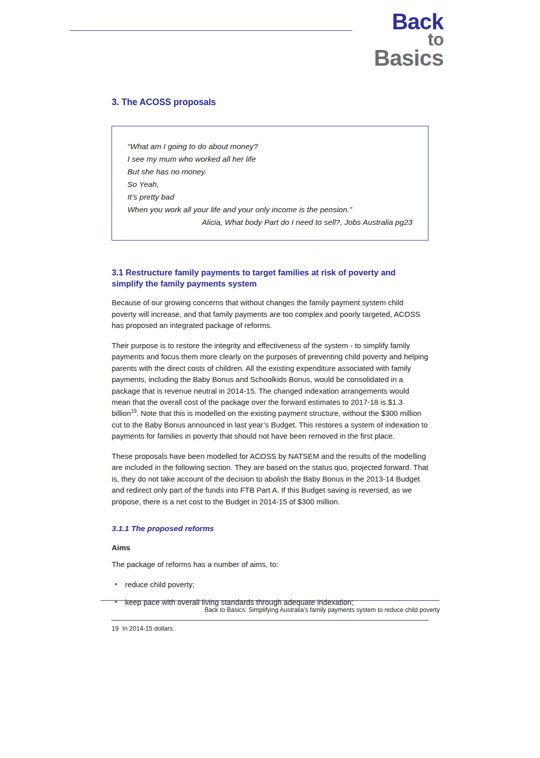Back
to
Basics
3. The ACOSS proposals
“What am I going to do about money?
I see my mum who worked all her life
But she has no money.
So Yeah,
It’s pretty bad
When you work all your life and your only income is the pension.”
Alicia, What body Part do I need to sell?, Jobs Australia pg23
3.1 Restructure family payments to target families at risk of poverty and simplify the family payments system
Because of our growing concerns that without changes the family payment system child poverty will increase, and that family payments are too complex and poorly targeted, ACOSS has proposed an integrated package of reforms.
Their purpose is to restore the integrity and effectiveness of the system - to simplify family payments and focus them more clearly on the purposes of preventing child poverty and helping parents with the direct costs of children. All the existing expenditure associated with family payments, including the Baby Bonus and Schoolkids Bonus, would be consolidated in a package that is revenue neutral in 2014-15. The changed indexation arrangements would mean that the overall cost of the package over the forward estimates to 2017-18 is $1.3 billion19. Note that this is modelled on the existing payment structure, without the $300 million cut to the Baby Bonus announced in last year’s Budget. This restores a system of indexation to payments for families in poverty that should not have been removed in the first place.
These proposals have been modelled for ACOSS by NATSEM and the results of the modelling are included in the following section. They are based on the status quo, projected forward. That is, they do not take account of the decision to abolish the Baby Bonus in the 2013-14 Budget and redirect only part of the funds into FTB Part A. If this Budget saving is reversed, as we propose, there is a net cost to the Budget in 2014-15 of $300 million.
3.1.1 The proposed reforms
Aims
The package of reforms has a number of aims, to:
reduce child poverty;
keep pace with overall living standards through adequate indexation;
19 In 2014-15 dollars.
Back to Basics: Simplifying Australia’s family payments system to reduce child poverty